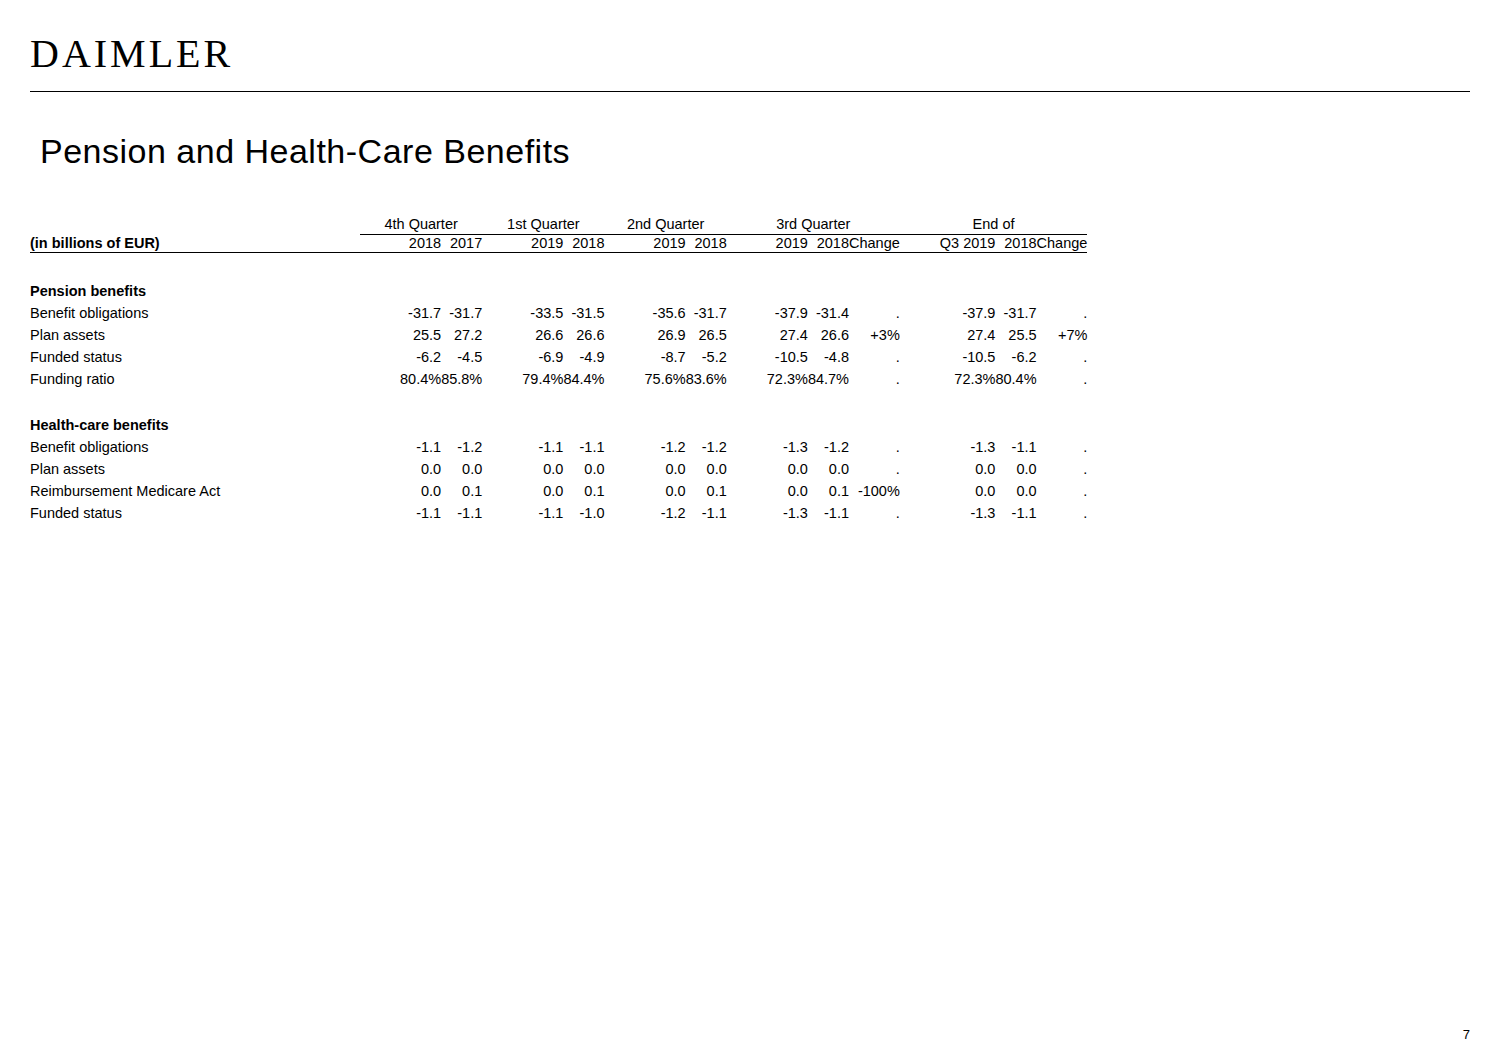DAIMLER
Pension and Health-Care Benefits
| | 4th Quarter | 1st Quarter | 2nd Quarter | 3rd Quarter | End of |
| --- | --- | --- | --- | --- | --- |
| (in billions of EUR) | 2018 | 2017 | 2019 | 2018 | 2019 | 2018 | 2019 | 2018 | Change | Q3 2019 | 2018 | Change |
| Pension benefits | |
| Benefit obligations | -31.7 | -31.7 | -33.5 | -31.5 | -35.6 | -31.7 | -37.9 | -31.4 | . | -37.9 | -31.7 | . |
| Plan assets | 25.5 | 27.2 | 26.6 | 26.6 | 26.9 | 26.5 | 27.4 | 26.6 | +3% | 27.4 | 25.5 | +7% |
| Funded status | -6.2 | -4.5 | -6.9 | -4.9 | -8.7 | -5.2 | -10.5 | -4.8 | . | -10.5 | -6.2 | . |
| Funding ratio | 80.4% | 85.8% | 79.4% | 84.4% | 75.6% | 83.6% | 72.3% | 84.7% | . | 72.3% | 80.4% | . |
| Health-care benefits | |
| Benefit obligations | -1.1 | -1.2 | -1.1 | -1.1 | -1.2 | -1.2 | -1.3 | -1.2 | . | -1.3 | -1.1 | . |
| Plan assets | 0.0 | 0.0 | 0.0 | 0.0 | 0.0 | 0.0 | 0.0 | 0.0 | . | 0.0 | 0.0 | . |
| Reimbursement Medicare Act | 0.0 | 0.1 | 0.0 | 0.1 | 0.0 | 0.1 | 0.0 | 0.1 | -100% | 0.0 | 0.0 | . |
| Funded status | -1.1 | -1.1 | -1.1 | -1.0 | -1.2 | -1.1 | -1.3 | -1.1 | . | -1.3 | -1.1 | . |
7